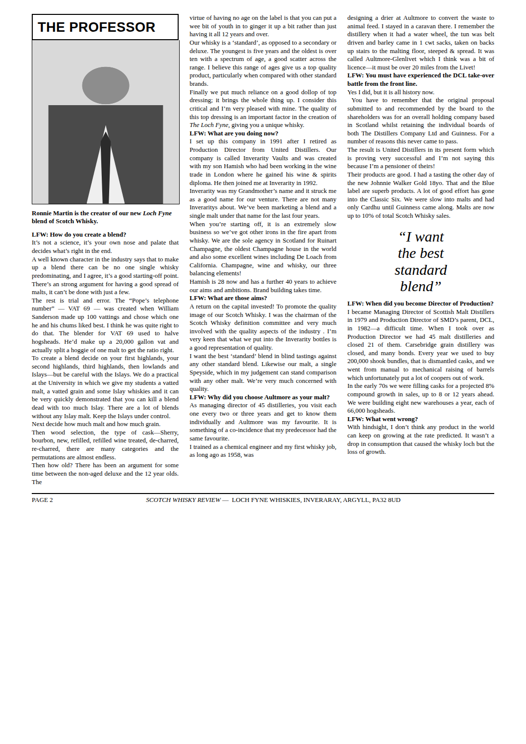THE PROFESSOR
Ronnie Martin is the creator of our new Loch Fyne blend of Scotch Whisky.
LFW: How do you create a blend?
It’s not a science, it’s your own nose and palate that decides what’s right in the end.
A well known character in the industry says that to make up a blend there can be no one single whisky predominating, and I agree, it’s a good starting-off point. There’s an strong argument for having a good spread of malts, it can’t be done with just a few.
The rest is trial and error. The “Pope’s telephone number” — VAT 69 — was created when William Sanderson made up 100 vattings and chose which one he and his chums liked best. I think he was quite right to do that. The blender for VAT 69 used to halve hogsheads. He’d make up a 20,000 gallon vat and actually split a hoggie of one malt to get the ratio right.
To create a blend decide on your first highlands, your second highlands, third highlands, then lowlands and Islays—but be careful with the Islays. We do a practical at the University in which we give my students a vatted malt, a vatted grain and some Islay whiskies and it can be very quickly demonstrated that you can kill a blend dead with too much Islay. There are a lot of blends without any Islay malt. Keep the Islays under control.
Next decide how much malt and how much grain.
Then wood selection, the type of cask—Sherry, bourbon, new, refilled, refilled wine treated, de-charred, re-charred, there are many categories and the permutations are almost endless.
Then how old? There has been an argument for some time between the non-aged deluxe and the 12 year olds. The
virtue of having no age on the label is that you can put a wee bit of youth in to ginger it up a bit rather than just having it all 12 years and over.
Our whisky is a ‘standard’, as opposed to a secondary or deluxe. The youngest is five years and the oldest is over ten with a spectrum of age, a good scatter across the range. I believe this range of ages give us a top quality product, particularly when compared with other standard brands.
Finally we put much reliance on a good dollop of top dressing; it brings the whole thing up. I consider this critical and I’m very pleased with mine. The quality of this top dressing is an important factor in the creation of The Loch Fyne, giving you a unique whisky.
LFW: What are you doing now?
I set up this company in 1991 after I retired as Production Director from United Distillers. Our company is called Inverarity Vaults and was created with my son Hamish who had been working in the wine trade in London where he gained his wine & spirits diploma. He then joined me at Inverarity in 1992.
Inverarity was my Grandmother’s name and it struck me as a good name for our venture. There are not many Inveraritys about. We’ve been marketing a blend and a single malt under that name for the last four years.
When you’re starting off, it is an extremely slow business so we’ve got other irons in the fire apart from whisky. We are the sole agency in Scotland for Ruinart Champagne, the oldest Champagne house in the world and also some excellent wines including De Loach from California. Champagne, wine and whisky, our three balancing elements!
Hamish is 28 now and has a further 40 years to achieve our aims and ambitions. Brand building takes time.
LFW: What are those aims?
A return on the capital invested! To promote the quality image of our Scotch Whisky. I was the chairman of the Scotch Whisky definition committee and very much involved with the quality aspects of the industry . I’m very keen that what we put into the Inverarity bottles is a good representation of quality.
I want the best ‘standard’ blend in blind tastings against any other standard blend. Likewise our malt, a single Speyside, which in my judgement can stand comparison with any other malt. We’re very much concerned with quality.
LFW: Why did you choose Aultmore as your malt?
As managing director of 45 distilleries, you visit each one every two or three years and get to know them individually and Aultmore was my favourite. It is something of a co-incidence that my predecessor had the same favourite.
I trained as a chemical engineer and my first whisky job, as long ago as 1958, was
designing a drier at Aultmore to convert the waste to animal feed. I stayed in a caravan there. I remember the distillery when it had a water wheel, the tun was belt driven and barley came in 1 cwt sacks, taken on backs up stairs to the malting floor, steeped & spread. It was called Aultmore-Glenlivet which I think was a bit of licence—it must be over 20 miles from the Livet!
LFW: You must have experienced the DCL take-over battle from the front line.
Yes I did, but it is all history now.
You have to remember that the original proposal submitted to and recommended by the board to the shareholders was for an overall holding company based in Scotland whilst retaining the individual boards of both The Distillers Company Ltd and Guinness. For a number of reasons this never came to pass.
The result is United Distillers in its present form which is proving very successful and I’m not saying this because I’m a pensioner of theirs!
Their products are good. I had a tasting the other day of the new Johnnie Walker Gold 18yo. That and the Blue label are superb products. A lot of good effort has gone into the Classic Six. We were slow into malts and had only Cardhu until Guinness came along. Malts are now up to 10% of total Scotch Whisky sales.
“I want
the best
standard
blend”
LFW: When did you become Director of Production?
I became Managing Director of Scottish Malt Distillers in 1979 and Production Director of SMD’s parent, DCL, in 1982—a difficult time. When I took over as Production Director we had 45 malt distilleries and closed 21 of them. Carsebridge grain distillery was closed, and many bonds. Every year we used to buy 200,000 shook bundles, that is dismantled casks, and we went from manual to mechanical raising of barrels which unfortunately put a lot of coopers out of work.
In the early 70s we were filling casks for a projected 8% compound growth in sales, up to 8 or 12 years ahead. We were building eight new warehouses a year, each of 66,000 hogsheads.
LFW: What went wrong?
With hindsight, I don’t think any product in the world can keep on growing at the rate predicted. It wasn’t a drop in consumption that caused the whisky loch but the loss of growth.
PAGE 2
SCOTCH WHISKY REVIEW — LOCH FYNE WHISKIES, INVERARAY, ARGYLL, PA32 8UD